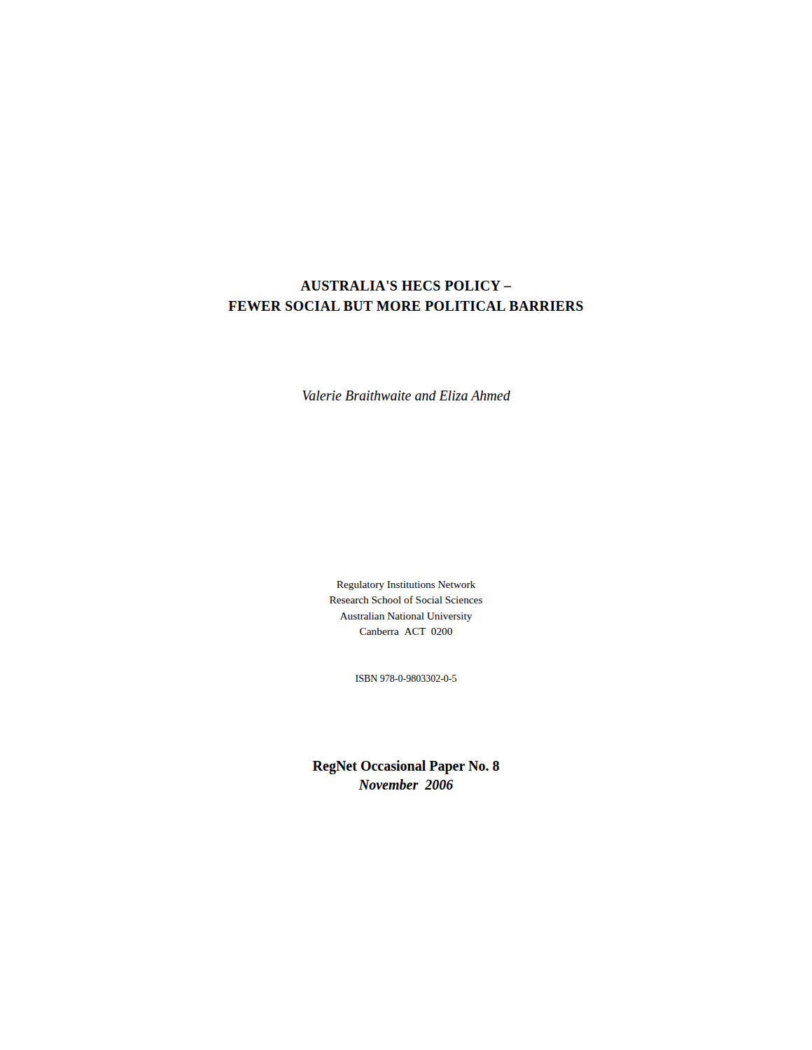Australia's HECS Policy –
Fewer Social but More Political Barriers
Valerie Braithwaite and Eliza Ahmed
Regulatory Institutions Network
Research School of Social Sciences
Australian National University
Canberra ACT 0200
ISBN 978-0-9803302-0-5
RegNet Occasional Paper No. 8
November 2006